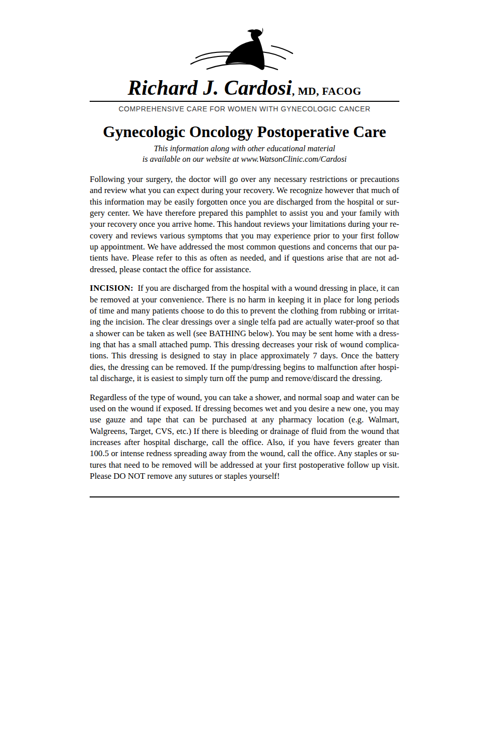Richard J. Cardosi, MD, FACOG
COMPREHENSIVE CARE FOR WOMEN WITH GYNECOLOGIC CANCER
Gynecologic Oncology Postoperative Care
This information along with other educational material
is available on our website at www.WatsonClinic.com/Cardosi
Following your surgery, the doctor will go over any necessary restrictions or precautions and review what you can expect during your recovery. We recognize however that much of this information may be easily forgotten once you are discharged from the hospital or surgery center. We have therefore prepared this pamphlet to assist you and your family with your recovery once you arrive home. This handout reviews your limitations during your recovery and reviews various symptoms that you may experience prior to your first follow up appointment. We have addressed the most common questions and concerns that our patients have. Please refer to this as often as needed, and if questions arise that are not addressed, please contact the office for assistance.
INCISION: If you are discharged from the hospital with a wound dressing in place, it can be removed at your convenience. There is no harm in keeping it in place for long periods of time and many patients choose to do this to prevent the clothing from rubbing or irritating the incision. The clear dressings over a single telfa pad are actually water-proof so that a shower can be taken as well (see BATHING below). You may be sent home with a dressing that has a small attached pump. This dressing decreases your risk of wound complications. This dressing is designed to stay in place approximately 7 days. Once the battery dies, the dressing can be removed. If the pump/dressing begins to malfunction after hospital discharge, it is easiest to simply turn off the pump and remove/discard the dressing.
Regardless of the type of wound, you can take a shower, and normal soap and water can be used on the wound if exposed. If dressing becomes wet and you desire a new one, you may use gauze and tape that can be purchased at any pharmacy location (e.g. Walmart, Walgreens, Target, CVS, etc.) If there is bleeding or drainage of fluid from the wound that increases after hospital discharge, call the office. Also, if you have fevers greater than 100.5 or intense redness spreading away from the wound, call the office. Any staples or sutures that need to be removed will be addressed at your first postoperative follow up visit. Please DO NOT remove any sutures or staples yourself!